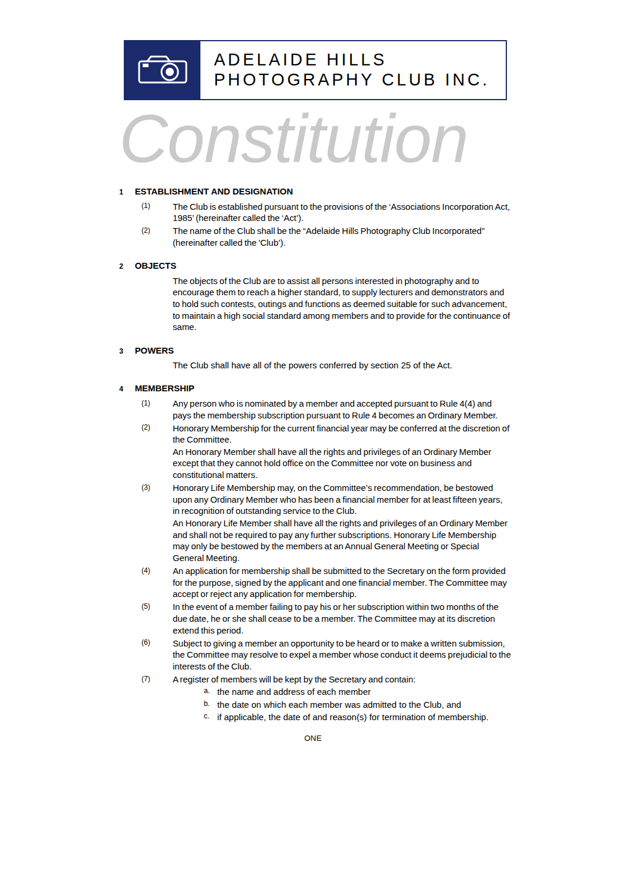ADELAIDE HILLS PHOTOGRAPHY CLUB INC.
Constitution
1 ESTABLISHMENT AND DESIGNATION
(1)
The Club is established pursuant to the provisions of the ‘Associations Incorporation Act, 1985’ (hereinafter called the ‘Act’).
(2)
The name of the Club shall be the “Adelaide Hills Photography Club Incorporated” (hereinafter called the 'Club’).
2 OBJECTS
The objects of the Club are to assist all persons interested in photography and to encourage them to reach a higher standard, to supply lecturers and demonstrators and to hold such contests, outings and functions as deemed suitable for such advancement, to maintain a high social standard among members and to provide for the continuance of same.
3 POWERS
The Club shall have all of the powers conferred by section 25 of the Act.
4 MEMBERSHIP
(1)
Any person who is nominated by a member and accepted pursuant to Rule 4(4) and pays the membership subscription pursuant to Rule 4 becomes an Ordinary Member.
(2)
Honorary Membership for the current financial year may be conferred at the discretion of the Committee.
An Honorary Member shall have all the rights and privileges of an Ordinary Member except that they cannot hold office on the Committee nor vote on business and constitutional matters.
(3)
Honorary Life Membership may, on the Committee’s recommendation, be bestowed upon any Ordinary Member who has been a financial member for at least fifteen years, in recognition of outstanding service to the Club.
An Honorary Life Member shall have all the rights and privileges of an Ordinary Member and shall not be required to pay any further subscriptions. Honorary Life Membership may only be bestowed by the members at an Annual General Meeting or Special General Meeting.
(4)
An application for membership shall be submitted to the Secretary on the form provided for the purpose, signed by the applicant and one financial member. The Committee may accept or reject any application for membership.
(5)
In the event of a member failing to pay his or her subscription within two months of the due date, he or she shall cease to be a member. The Committee may at its discretion extend this period.
(6)
Subject to giving a member an opportunity to be heard or to make a written submission, the Committee may resolve to expel a member whose conduct it deems prejudicial to the interests of the Club.
(7)
A register of members will be kept by the Secretary and contain:
a. the name and address of each member
b. the date on which each member was admitted to the Club, and
c. if applicable, the date of and reason(s) for termination of membership.
ONE